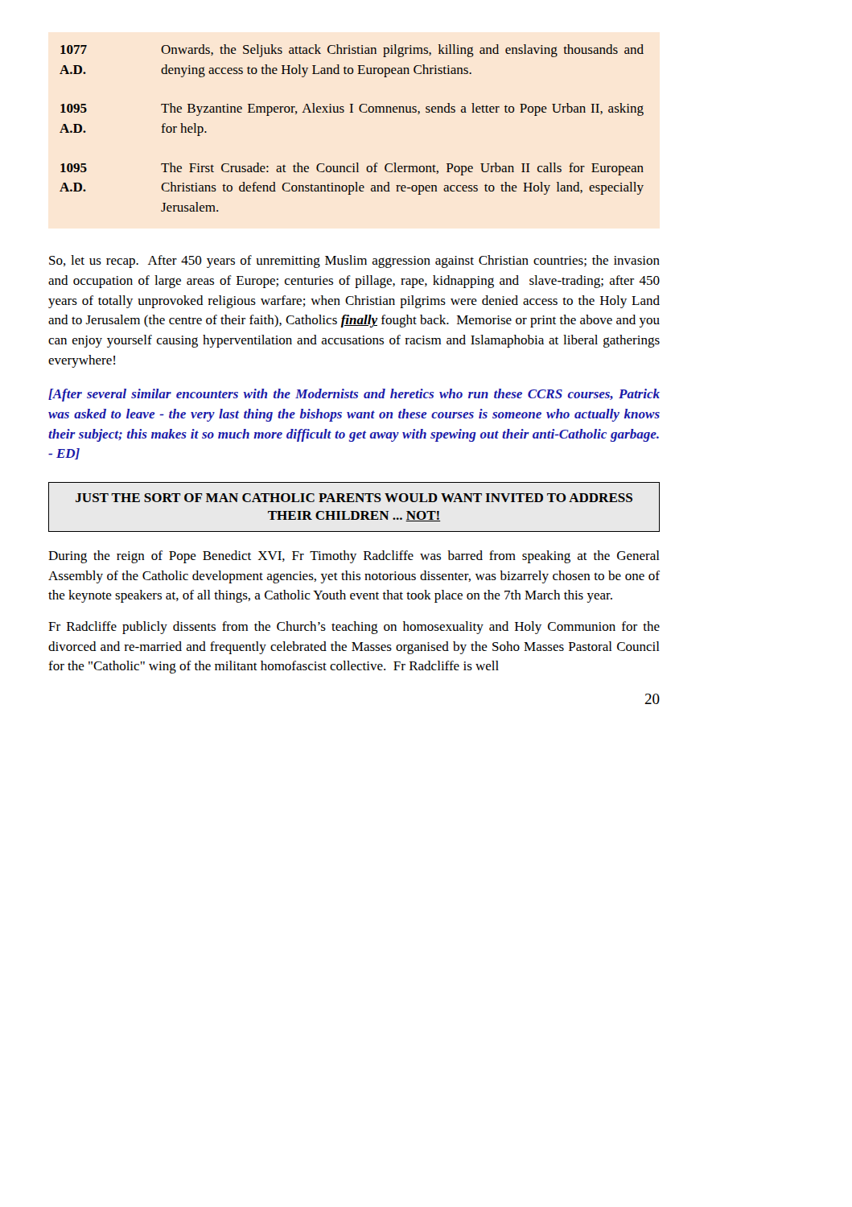| 1077 A.D. | Onwards, the Seljuks attack Christian pilgrims, killing and enslaving thousands and denying access to the Holy Land to European Christians. |
| 1095 A.D. | The Byzantine Emperor, Alexius I Comnenus, sends a letter to Pope Urban II, asking for help. |
| 1095 A.D. | The First Crusade: at the Council of Clermont, Pope Urban II calls for European Christians to defend Constantinople and re-open access to the Holy land, especially Jerusalem. |
So, let us recap. After 450 years of unremitting Muslim aggression against Christian countries; the invasion and occupation of large areas of Europe; centuries of pillage, rape, kidnapping and slave-trading; after 450 years of totally unprovoked religious warfare; when Christian pilgrims were denied access to the Holy Land and to Jerusalem (the centre of their faith), Catholics finally fought back. Memorise or print the above and you can enjoy yourself causing hyperventilation and accusations of racism and Islamaphobia at liberal gatherings everywhere!
[After several similar encounters with the Modernists and heretics who run these CCRS courses, Patrick was asked to leave - the very last thing the bishops want on these courses is someone who actually knows their subject; this makes it so much more difficult to get away with spewing out their anti-Catholic garbage. - ED]
JUST THE SORT OF MAN CATHOLIC PARENTS WOULD WANT INVITED TO ADDRESS THEIR CHILDREN ... NOT!
During the reign of Pope Benedict XVI, Fr Timothy Radcliffe was barred from speaking at the General Assembly of the Catholic development agencies, yet this notorious dissenter, was bizarrely chosen to be one of the keynote speakers at, of all things, a Catholic Youth event that took place on the 7th March this year.
Fr Radcliffe publicly dissents from the Church’s teaching on homosexuality and Holy Communion for the divorced and re-married and frequently celebrated the Masses organised by the Soho Masses Pastoral Council for the "Catholic" wing of the militant homofascist collective. Fr Radcliffe is well
20